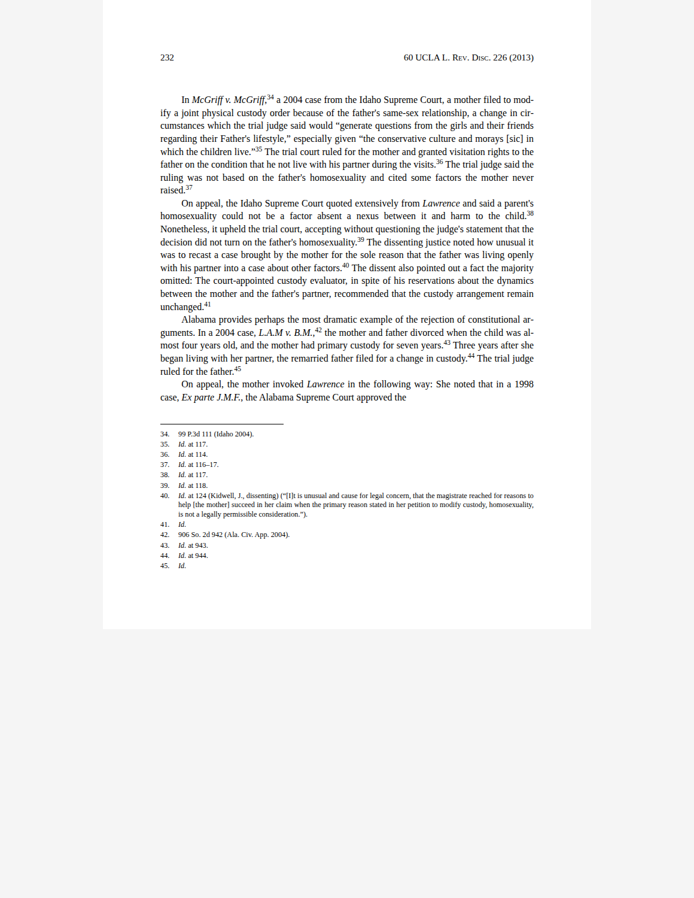232 60 UCLA L. Rev. Disc. 226 (2013)
In McGriff v. McGriff,34 a 2004 case from the Idaho Supreme Court, a mother filed to modify a joint physical custody order because of the father's same-sex relationship, a change in circumstances which the trial judge said would “generate questions from the girls and their friends regarding their Father's lifestyle,” especially given “the conservative culture and morays [sic] in which the children live.”35 The trial court ruled for the mother and granted visitation rights to the father on the condition that he not live with his partner during the visits.36 The trial judge said the ruling was not based on the father's homosexuality and cited some factors the mother never raised.37
On appeal, the Idaho Supreme Court quoted extensively from Lawrence and said a parent's homosexuality could not be a factor absent a nexus between it and harm to the child.38 Nonetheless, it upheld the trial court, accepting without questioning the judge's statement that the decision did not turn on the father's homosexuality.39 The dissenting justice noted how unusual it was to recast a case brought by the mother for the sole reason that the father was living openly with his partner into a case about other factors.40 The dissent also pointed out a fact the majority omitted: The court-appointed custody evaluator, in spite of his reservations about the dynamics between the mother and the father's partner, recommended that the custody arrangement remain unchanged.41
Alabama provides perhaps the most dramatic example of the rejection of constitutional arguments. In a 2004 case, L.A.M v. B.M.,42 the mother and father divorced when the child was almost four years old, and the mother had primary custody for seven years.43 Three years after she began living with her partner, the remarried father filed for a change in custody.44 The trial judge ruled for the father.45
On appeal, the mother invoked Lawrence in the following way: She noted that in a 1998 case, Ex parte J.M.F., the Alabama Supreme Court approved the
34. 99 P.3d 111 (Idaho 2004).
35. Id. at 117.
36. Id. at 114.
37. Id. at 116–17.
38. Id. at 117.
39. Id. at 118.
40. Id. at 124 (Kidwell, J., dissenting) (“[I]t is unusual and cause for legal concern, that the magistrate reached for reasons to help [the mother] succeed in her claim when the primary reason stated in her petition to modify custody, homosexuality, is not a legally permissible consideration.”).
41. Id.
42. 906 So. 2d 942 (Ala. Civ. App. 2004).
43. Id. at 943.
44. Id. at 944.
45. Id.